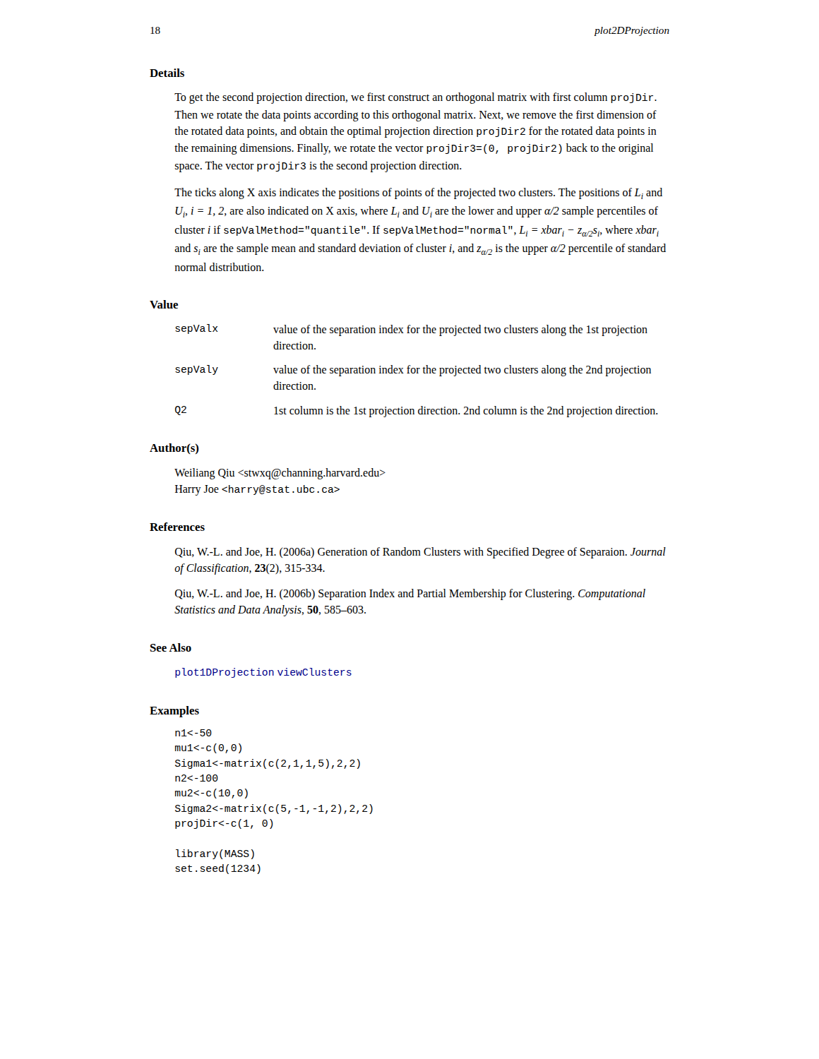18 plot2DProjection
Details
To get the second projection direction, we first construct an orthogonal matrix with first column projDir. Then we rotate the data points according to this orthogonal matrix. Next, we remove the first dimension of the rotated data points, and obtain the optimal projection direction projDir2 for the rotated data points in the remaining dimensions. Finally, we rotate the vector projDir3=(0, projDir2) back to the original space. The vector projDir3 is the second projection direction.
The ticks along X axis indicates the positions of points of the projected two clusters. The positions of Li and Ui, i = 1, 2, are also indicated on X axis, where Li and Ui are the lower and upper α/2 sample percentiles of cluster i if sepValMethod="quantile". If sepValMethod="normal", Li = xbari − zα/2si, where xbari and si are the sample mean and standard deviation of cluster i, and zα/2 is the upper α/2 percentile of standard normal distribution.
Value
sepValx
value of the separation index for the projected two clusters along the 1st projection direction.
sepValy
value of the separation index for the projected two clusters along the 2nd projection direction.
Q2
1st column is the 1st projection direction. 2nd column is the 2nd projection direction.
Author(s)
Weiliang Qiu <stwxq@channing.harvard.edu>
Harry Joe <harry@stat.ubc.ca>
References
Qiu, W.-L. and Joe, H. (2006a) Generation of Random Clusters with Specified Degree of Separaion. Journal of Classification, 23(2), 315-334.
Qiu, W.-L. and Joe, H. (2006b) Separation Index and Partial Membership for Clustering. Computational Statistics and Data Analysis, 50, 585–603.
See Also
plot1DProjection viewClusters
Examples
n1<-50
mu1<-c(0,0)
Sigma1<-matrix(c(2,1,1,5),2,2)
n2<-100
mu2<-c(10,0)
Sigma2<-matrix(c(5,-1,-1,2),2,2)
projDir<-c(1, 0)

library(MASS)
set.seed(1234)